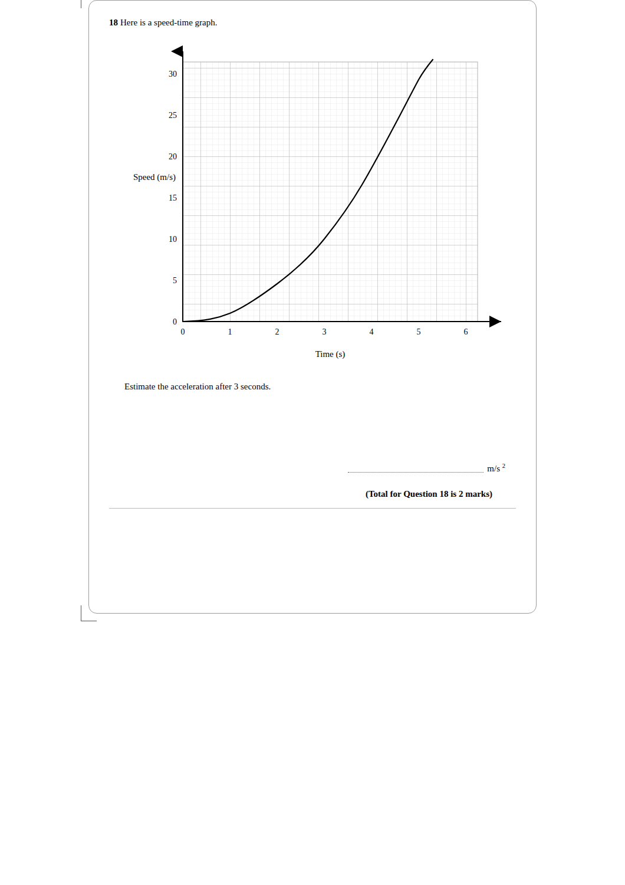18 Here is a speed-time graph.
0 5 10 15 20 25 30 0 1 2 3 4 5 6 Speed (m/s) Time (s) Map: x = 120 + 80t ; y = 480 - 14*v (since 5 m/s = 70px -> 14 px per m/s)
Estimate the acceleration after 3 seconds.
m/s 2
(Total for Question 18 is 2 marks)